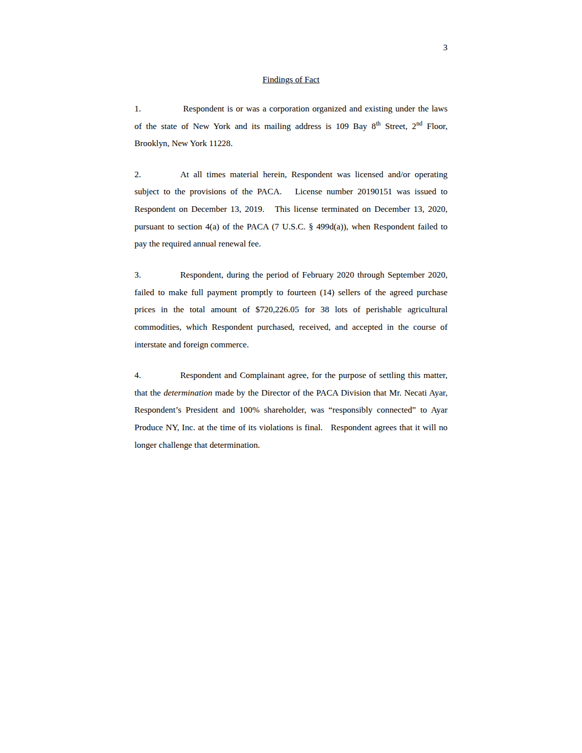3
Findings of Fact
1. Respondent is or was a corporation organized and existing under the laws of the state of New York and its mailing address is 109 Bay 8th Street, 2nd Floor, Brooklyn, New York 11228.
2. At all times material herein, Respondent was licensed and/or operating subject to the provisions of the PACA. License number 20190151 was issued to Respondent on December 13, 2019. This license terminated on December 13, 2020, pursuant to section 4(a) of the PACA (7 U.S.C. § 499d(a)), when Respondent failed to pay the required annual renewal fee.
3. Respondent, during the period of February 2020 through September 2020, failed to make full payment promptly to fourteen (14) sellers of the agreed purchase prices in the total amount of $720,226.05 for 38 lots of perishable agricultural commodities, which Respondent purchased, received, and accepted in the course of interstate and foreign commerce.
4. Respondent and Complainant agree, for the purpose of settling this matter, that the determination made by the Director of the PACA Division that Mr. Necati Ayar, Respondent’s President and 100% shareholder, was “responsibly connected” to Ayar Produce NY, Inc. at the time of its violations is final. Respondent agrees that it will no longer challenge that determination.